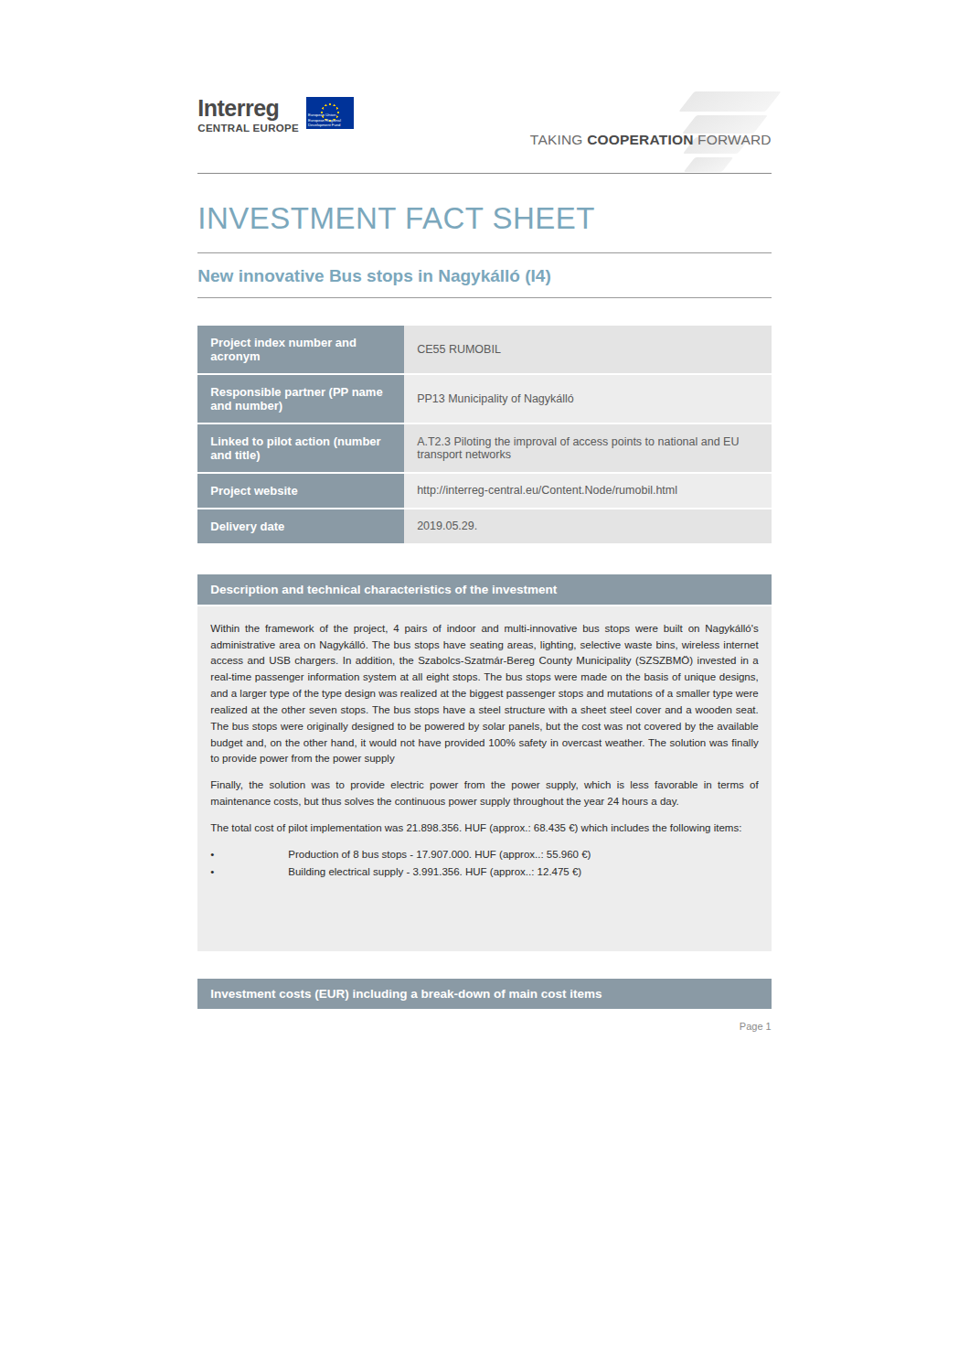Interreg
CENTRAL EUROPE
European Union
European Regional
Development Fund
TAKING COOPERATION FORWARD
INVESTMENT FACT SHEET
New innovative Bus stops in Nagykálló (I4)
| Project index number and acronym | CE55 RUMOBIL |
| Responsible partner (PP name and number) | PP13 Municipality of Nagykálló |
| Linked to pilot action (number and title) | A.T2.3 Piloting the improval of access points to national and EU transport networks |
| Project website | http://interreg-central.eu/Content.Node/rumobil.html |
| Delivery date | 2019.05.29. |
Description and technical characteristics of the investment
Within the framework of the project, 4 pairs of indoor and multi-innovative bus stops were built on Nagykálló's administrative area on Nagykálló. The bus stops have seating areas, lighting, selective waste bins, wireless internet access and USB chargers. In addition, the Szabolcs-Szatmár-Bereg County Municipality (SZSZBMÖ) invested in a real-time passenger information system at all eight stops. The bus stops were made on the basis of unique designs, and a larger type of the type design was realized at the biggest passenger stops and mutations of a smaller type were realized at the other seven stops. The bus stops have a steel structure with a sheet steel cover and a wooden seat. The bus stops were originally designed to be powered by solar panels, but the cost was not covered by the available budget and, on the other hand, it would not have provided 100% safety in overcast weather. The solution was finally to provide power from the power supply
Finally, the solution was to provide electric power from the power supply, which is less favorable in terms of maintenance costs, but thus solves the continuous power supply throughout the year 24 hours a day.
The total cost of pilot implementation was 21.898.356. HUF (approx.: 68.435 €) which includes the following items:
• Production of 8 bus stops - 17.907.000. HUF (approx..: 55.960 €)
• Building electrical supply - 3.991.356. HUF (approx..: 12.475 €)
Investment costs (EUR) including a break-down of main cost items
Page 1